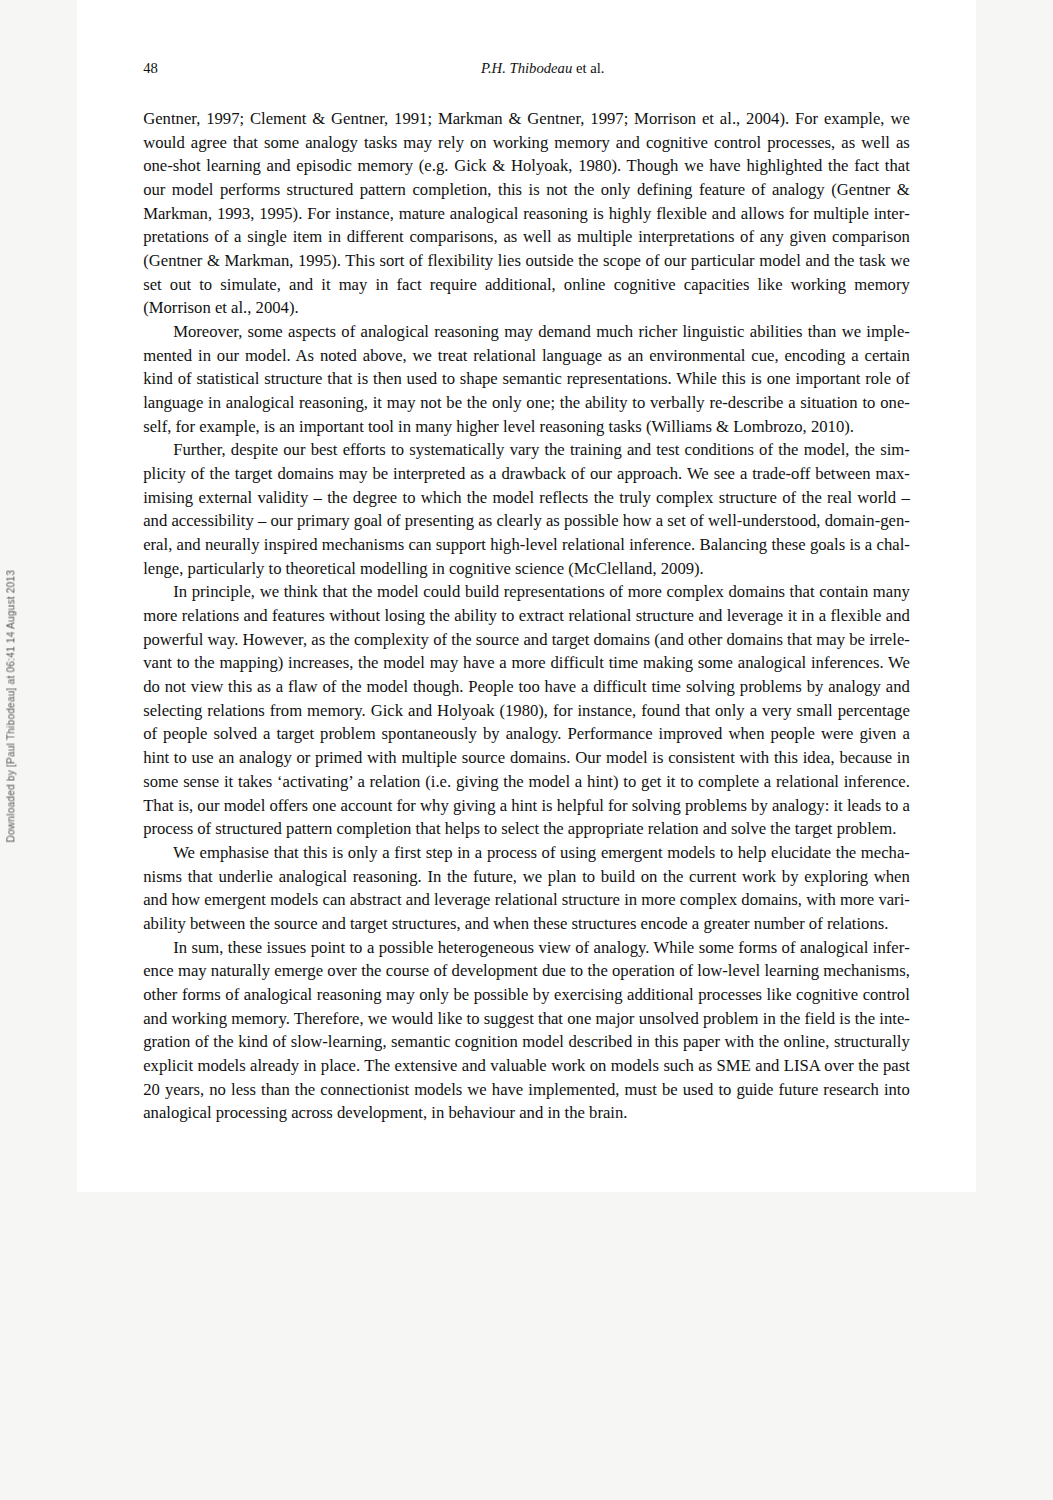Downloaded by [Paul Thibodeau] at 06:41 14 August 2013
48 P.H. Thibodeau et al.
Gentner, 1997; Clement & Gentner, 1991; Markman & Gentner, 1997; Morrison et al., 2004). For example, we would agree that some analogy tasks may rely on working memory and cognitive control processes, as well as one-shot learning and episodic memory (e.g. Gick & Holyoak, 1980). Though we have highlighted the fact that our model performs structured pattern completion, this is not the only defining feature of analogy (Gentner & Markman, 1993, 1995). For instance, mature analogical reasoning is highly flexible and allows for multiple interpretations of a single item in different comparisons, as well as multiple interpretations of any given comparison (Gentner & Markman, 1995). This sort of flexibility lies outside the scope of our particular model and the task we set out to simulate, and it may in fact require additional, online cognitive capacities like working memory (Morrison et al., 2004).
Moreover, some aspects of analogical reasoning may demand much richer linguistic abilities than we implemented in our model. As noted above, we treat relational language as an environmental cue, encoding a certain kind of statistical structure that is then used to shape semantic representations. While this is one important role of language in analogical reasoning, it may not be the only one; the ability to verbally re-describe a situation to oneself, for example, is an important tool in many higher level reasoning tasks (Williams & Lombrozo, 2010).
Further, despite our best efforts to systematically vary the training and test conditions of the model, the simplicity of the target domains may be interpreted as a drawback of our approach. We see a trade-off between maximising external validity – the degree to which the model reflects the truly complex structure of the real world – and accessibility – our primary goal of presenting as clearly as possible how a set of well-understood, domain-general, and neurally inspired mechanisms can support high-level relational inference. Balancing these goals is a challenge, particularly to theoretical modelling in cognitive science (McClelland, 2009).
In principle, we think that the model could build representations of more complex domains that contain many more relations and features without losing the ability to extract relational structure and leverage it in a flexible and powerful way. However, as the complexity of the source and target domains (and other domains that may be irrelevant to the mapping) increases, the model may have a more difficult time making some analogical inferences. We do not view this as a flaw of the model though. People too have a difficult time solving problems by analogy and selecting relations from memory. Gick and Holyoak (1980), for instance, found that only a very small percentage of people solved a target problem spontaneously by analogy. Performance improved when people were given a hint to use an analogy or primed with multiple source domains. Our model is consistent with this idea, because in some sense it takes ‘activating’ a relation (i.e. giving the model a hint) to get it to complete a relational inference. That is, our model offers one account for why giving a hint is helpful for solving problems by analogy: it leads to a process of structured pattern completion that helps to select the appropriate relation and solve the target problem.
We emphasise that this is only a first step in a process of using emergent models to help elucidate the mechanisms that underlie analogical reasoning. In the future, we plan to build on the current work by exploring when and how emergent models can abstract and leverage relational structure in more complex domains, with more variability between the source and target structures, and when these structures encode a greater number of relations.
In sum, these issues point to a possible heterogeneous view of analogy. While some forms of analogical inference may naturally emerge over the course of development due to the operation of low-level learning mechanisms, other forms of analogical reasoning may only be possible by exercising additional processes like cognitive control and working memory. Therefore, we would like to suggest that one major unsolved problem in the field is the integration of the kind of slow-learning, semantic cognition model described in this paper with the online, structurally explicit models already in place. The extensive and valuable work on models such as SME and LISA over the past 20 years, no less than the connectionist models we have implemented, must be used to guide future research into analogical processing across development, in behaviour and in the brain.